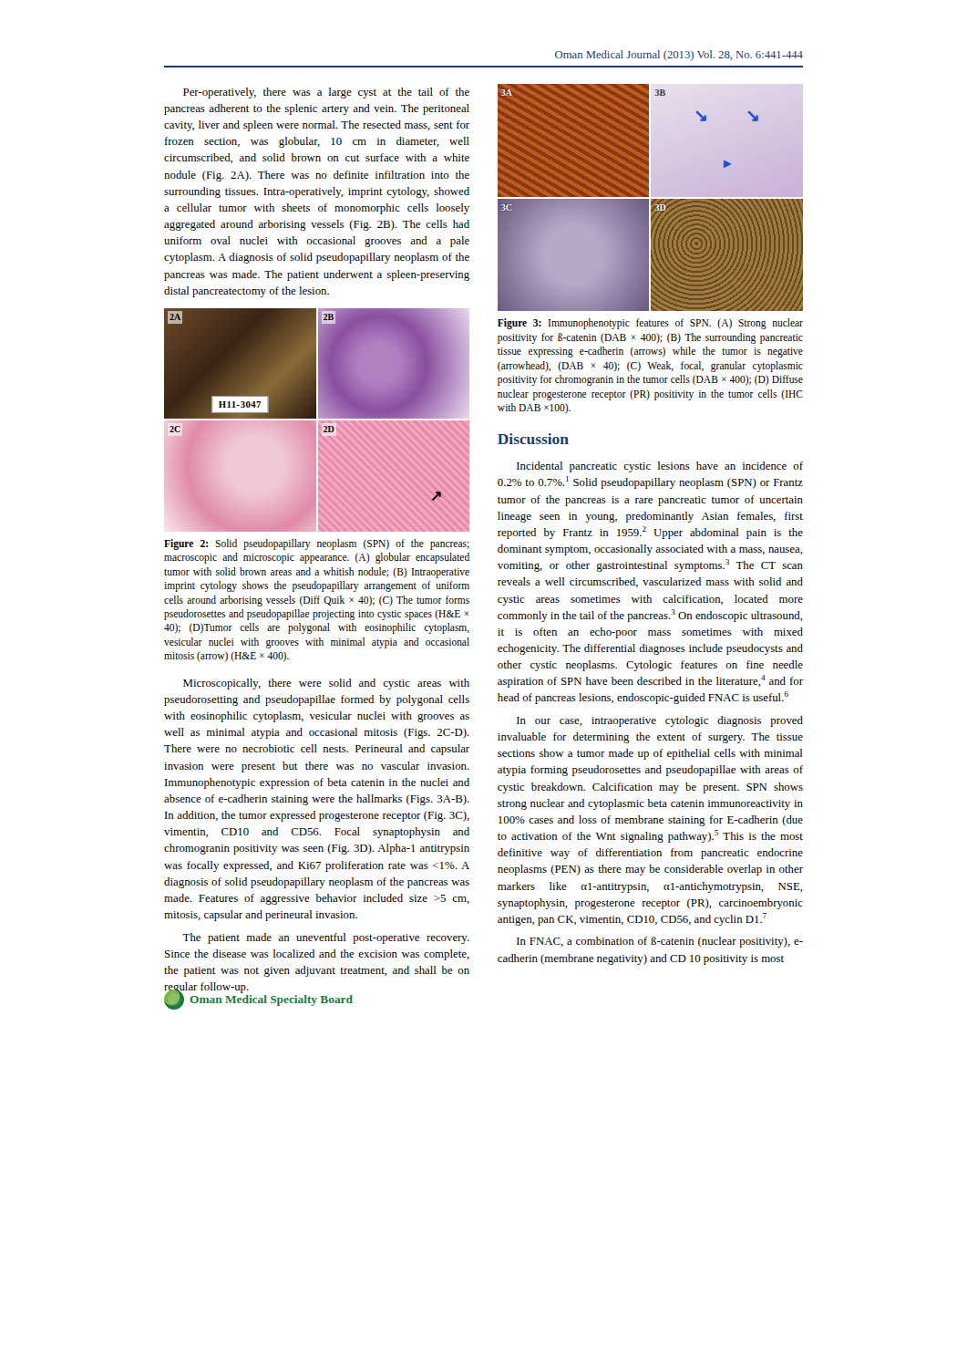Oman Medical Journal (2013) Vol. 28, No. 6:441-444
Per-operatively, there was a large cyst at the tail of the pancreas adherent to the splenic artery and vein. The peritoneal cavity, liver and spleen were normal. The resected mass, sent for frozen section, was globular, 10 cm in diameter, well circumscribed, and solid brown on cut surface with a white nodule (Fig. 2A). There was no definite infiltration into the surrounding tissues. Intra-operatively, imprint cytology, showed a cellular tumor with sheets of monomorphic cells loosely aggregated around arborising vessels (Fig. 2B). The cells had uniform oval nuclei with occasional grooves and a pale cytoplasm. A diagnosis of solid pseudopapillary neoplasm of the pancreas was made. The patient underwent a spleen-preserving distal pancreatectomy of the lesion.
2A H11-3047
2B
2C
2D ↗
Figure 2: Solid pseudopapillary neoplasm (SPN) of the pancreas; macroscopic and microscopic appearance. (A) globular encapsulated tumor with solid brown areas and a whitish nodule; (B) Intraoperative imprint cytology shows the pseudopapillary arrangement of uniform cells around arborising vessels (Diff Quik × 40); (C) The tumor forms pseudorosettes and pseudopapillae projecting into cystic spaces (H&E × 40); (D)Tumor cells are polygonal with eosinophilic cytoplasm, vesicular nuclei with grooves with minimal atypia and occasional mitosis (arrow) (H&E × 400).
Microscopically, there were solid and cystic areas with pseudorosetting and pseudopapillae formed by polygonal cells with eosinophilic cytoplasm, vesicular nuclei with grooves as well as minimal atypia and occasional mitosis (Figs. 2C-D). There were no necrobiotic cell nests. Perineural and capsular invasion were present but there was no vascular invasion. Immunophenotypic expression of beta catenin in the nuclei and absence of e-cadherin staining were the hallmarks (Figs. 3A-B). In addition, the tumor expressed progesterone receptor (Fig. 3C), vimentin, CD10 and CD56. Focal synaptophysin and chromogranin positivity was seen (Fig. 3D). Alpha-1 antitrypsin was focally expressed, and Ki67 proliferation rate was <1%. A diagnosis of solid pseudopapillary neoplasm of the pancreas was made. Features of aggressive behavior included size >5 cm, mitosis, capsular and perineural invasion.
The patient made an uneventful post-operative recovery. Since the disease was localized and the excision was complete, the patient was not given adjuvant treatment, and shall be on regular follow-up.
3A
3B ↘ ↘ ►
3C
3D
Figure 3: Immunophenotypic features of SPN. (A) Strong nuclear positivity for ß-catenin (DAB × 400); (B) The surrounding pancreatic tissue expressing e-cadherin (arrows) while the tumor is negative (arrowhead), (DAB × 40); (C) Weak, focal, granular cytoplasmic positivity for chromogranin in the tumor cells (DAB × 400); (D) Diffuse nuclear progesterone receptor (PR) positivity in the tumor cells (IHC with DAB ×100).
Discussion
Incidental pancreatic cystic lesions have an incidence of 0.2% to 0.7%.1 Solid pseudopapillary neoplasm (SPN) or Frantz tumor of the pancreas is a rare pancreatic tumor of uncertain lineage seen in young, predominantly Asian females, first reported by Frantz in 1959.2 Upper abdominal pain is the dominant symptom, occasionally associated with a mass, nausea, vomiting, or other gastrointestinal symptoms.3 The CT scan reveals a well circumscribed, vascularized mass with solid and cystic areas sometimes with calcification, located more commonly in the tail of the pancreas.3 On endoscopic ultrasound, it is often an echo-poor mass sometimes with mixed echogenicity. The differential diagnoses include pseudocysts and other cystic neoplasms. Cytologic features on fine needle aspiration of SPN have been described in the literature,4 and for head of pancreas lesions, endoscopic-guided FNAC is useful.6
In our case, intraoperative cytologic diagnosis proved invaluable for determining the extent of surgery. The tissue sections show a tumor made up of epithelial cells with minimal atypia forming pseudorosettes and pseudopapillae with areas of cystic breakdown. Calcification may be present. SPN shows strong nuclear and cytoplasmic beta catenin immunoreactivity in 100% cases and loss of membrane staining for E-cadherin (due to activation of the Wnt signaling pathway).5 This is the most definitive way of differentiation from pancreatic endocrine neoplasms (PEN) as there may be considerable overlap in other markers like α1-antitrypsin, α1-antichymotrypsin, NSE, synaptophysin, progesterone receptor (PR), carcinoembryonic antigen, pan CK, vimentin, CD10, CD56, and cyclin D1.7
In FNAC, a combination of ß-catenin (nuclear positivity), e-cadherin (membrane negativity) and CD 10 positivity is most
Oman Medical Specialty Board